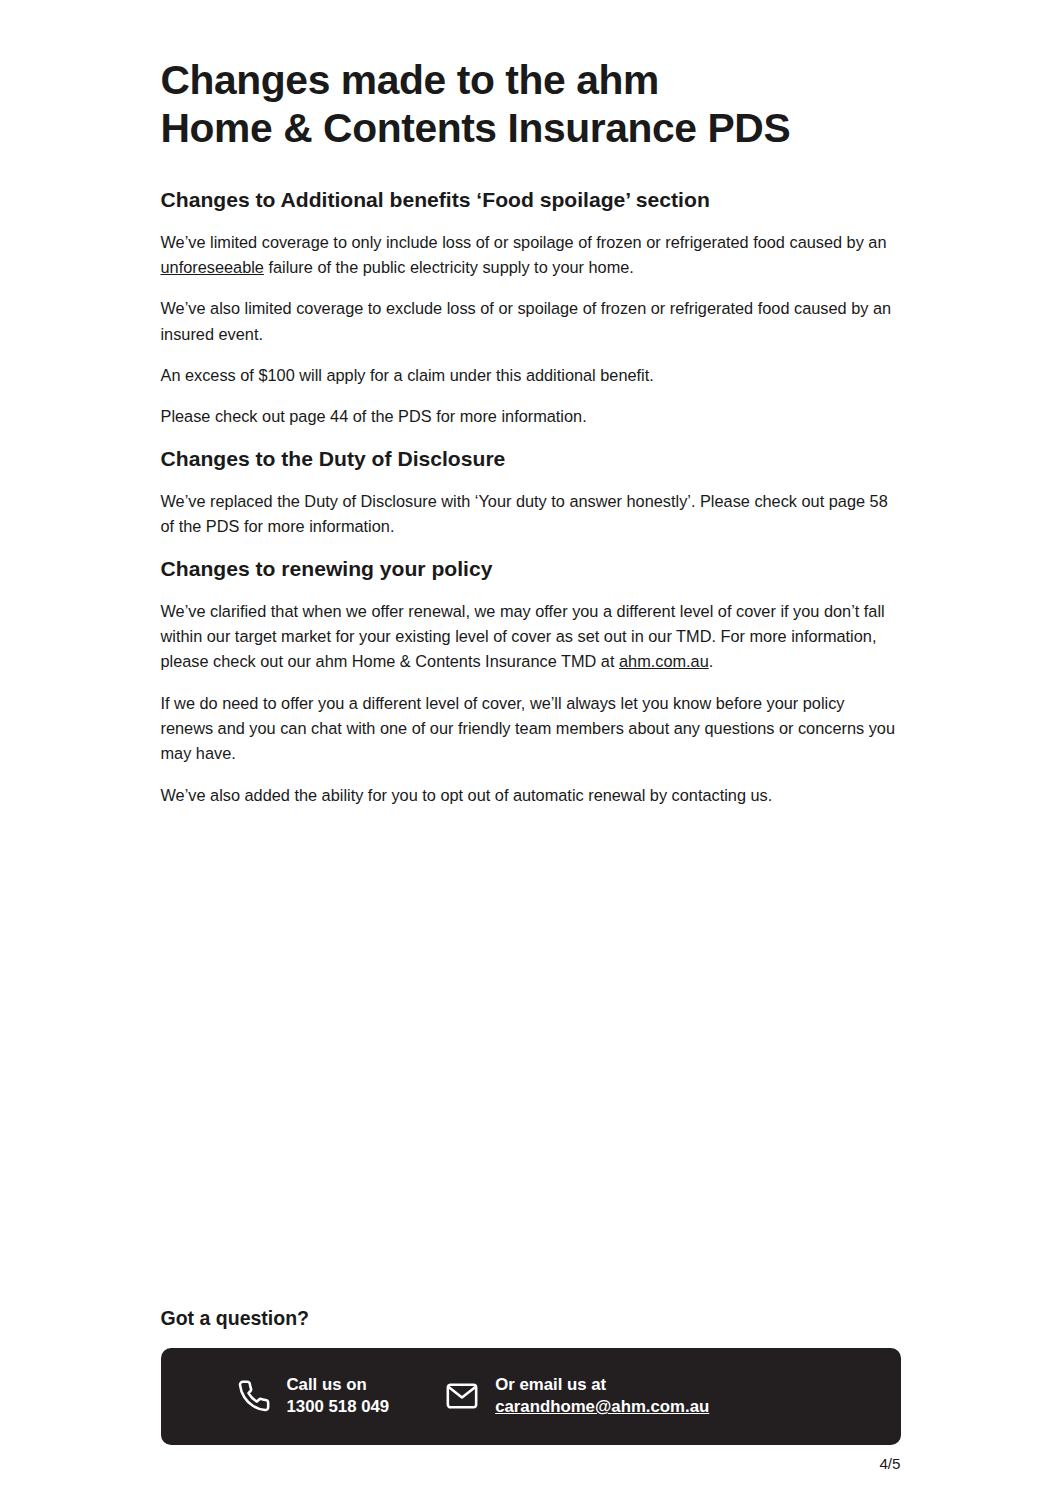Changes made to the ahm
Home & Contents Insurance PDS
Changes to Additional benefits ‘Food spoilage’ section
We’ve limited coverage to only include loss of or spoilage of frozen or refrigerated food caused by an unforeseeable failure of the public electricity supply to your home.
We’ve also limited coverage to exclude loss of or spoilage of frozen or refrigerated food caused by an insured event.
An excess of $100 will apply for a claim under this additional benefit.
Please check out page 44 of the PDS for more information.
Changes to the Duty of Disclosure
We’ve replaced the Duty of Disclosure with ‘Your duty to answer honestly’. Please check out page 58 of the PDS for more information.
Changes to renewing your policy
We’ve clarified that when we offer renewal, we may offer you a different level of cover if you don’t fall within our target market for your existing level of cover as set out in our TMD. For more information, please check out our ahm Home & Contents Insurance TMD at ahm.com.au.
If we do need to offer you a different level of cover, we’ll always let you know before your policy renews and you can chat with one of our friendly team members about any questions or concerns you may have.
We’ve also added the ability for you to opt out of automatic renewal by contacting us.
Got a question?
Call us on
1300 518 049
Or email us at
carandhome@ahm.com.au
4/5